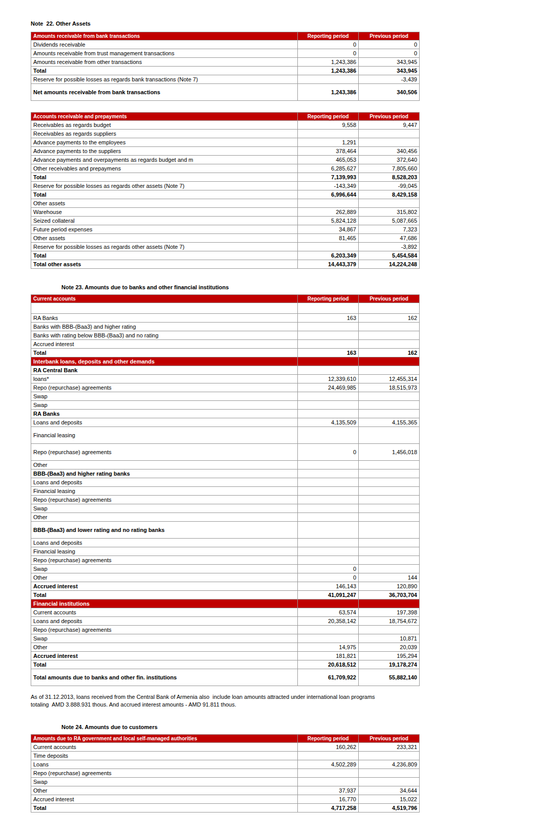Note 22. Other Assets
| Amounts receivable from bank transactions | Reporting period | Previous period |
| --- | --- | --- |
| Dividends receivable | 0 | 0 |
| Amounts receivable from trust management transactions | 0 | 0 |
| Amounts receivable from other transactions | 1,243,386 | 343,945 |
| Total | 1,243,386 | 343,945 |
| Reserve for possible losses as regards bank transactions (Note 7) | | -3,439 |
| Net amounts receivable from bank transactions | 1,243,386 | 340,506 |
| Accounts receivable and prepayments | Reporting period | Previous period |
| --- | --- | --- |
| Receivables as regards budget | 9,558 | 9,447 |
| Receivables as regards suppliers | | |
| Advance payments to the employees | 1,291 | |
| Advance payments to the suppliers | 378,464 | 340,456 |
| Advance payments and overpayments as regards budget and m | 465,053 | 372,640 |
| Other receivables and prepaymens | 6,285,627 | 7,805,660 |
| Total | 7,139,993 | 8,528,203 |
| Reserve for possible losses as regards other assets (Note 7) | -143,349 | -99,045 |
| Total | 6,996,644 | 8,429,158 |
| Other assets | | |
| Warehouse | 262,889 | 315,802 |
| Seized collateral | 5,824,128 | 5,087,665 |
| Future period expenses | 34,867 | 7,323 |
| Other assets | 81,465 | 47,686 |
| Reserve for possible losses as regards other assets (Note 7) | | -3,892 |
| Total | 6,203,349 | 5,454,584 |
| Total other assets | 14,443,379 | 14,224,248 |
Note 23. Amounts due to banks and other financial institutions
| Current accounts | Reporting period | Previous period |
| --- | --- | --- |
| RA Banks | 163 | 162 |
| Banks with BBB-(Baa3) and higher rating | | |
| Banks with rating below BBB-(Baa3) and no rating | | |
| Accrued interest | | |
| Total | 163 | 162 |
| Interbank loans, deposits and other demands | | |
| RA Central Bank | | |
| loans* | 12,339,610 | 12,455,314 |
| Repo (repurchase) agreements | 24,469,985 | 18,515,973 |
| Swap | | |
| Swap | | |
| RA Banks | | |
| Loans and deposits | 4,135,509 | 4,155,365 |
| Financial leasing | | |
| Repo (repurchase) agreements | 0 | 1,456,018 |
| Other | | |
| BBB-(Baa3) and higher rating banks | | |
| Loans and deposits | | |
| Financial leasing | | |
| Repo (repurchase) agreements | | |
| Swap | | |
| Other | | |
| BBB-(Baa3) and lower rating and no rating banks | | |
| Loans and deposits | | |
| Financial leasing | | |
| Repo (repurchase) agreements | | |
| Swap | 0 | |
| Other | 0 | 144 |
| Accrued interest | 146,143 | 120,890 |
| Total | 41,091,247 | 36,703,704 |
| Financial institutions | | |
| Current accounts | 63,574 | 197,398 |
| Loans and deposits | 20,358,142 | 18,754,672 |
| Repo (repurchase) agreements | | |
| Swap | | 10,871 |
| Other | 14,975 | 20,039 |
| Accrued interest | 181,821 | 195,294 |
| Total | 20,618,512 | 19,178,274 |
| Total amounts due to banks and other fin. institutions | 61,709,922 | 55,882,140 |
As of 31.12.2013, loans received from the Central Bank of Armenia also include loan amounts attracted under international loan programs totaling AMD 3.888.931 thous. And accrued interest amounts - AMD 91.811 thous.
Note 24. Amounts due to customers
| Amounts due to RA government and local self-managed authorities | Reporting period | Previous period |
| --- | --- | --- |
| Current accounts | 160,262 | 233,321 |
| Time deposits | | |
| Loans | 4,502,289 | 4,236,809 |
| Repo (repurchase) agreements | | |
| Swap | | |
| Other | 37,937 | 34,644 |
| Accrued interest | 16,770 | 15,022 |
| Total | 4,717,258 | 4,519,796 |